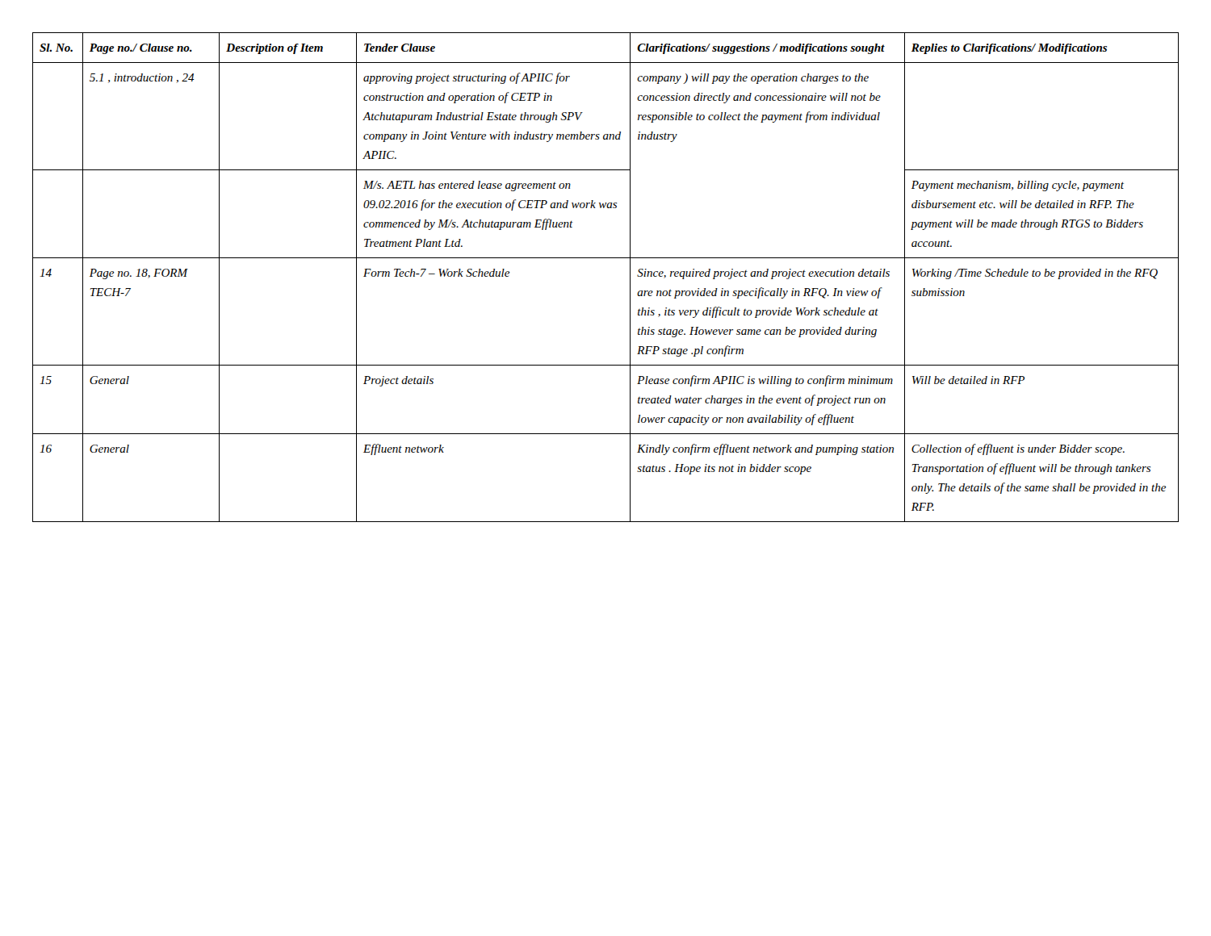| Sl. No. | Page no./ Clause no. | Description of Item | Tender Clause | Clarifications/ suggestions / modifications sought | Replies to Clarifications/ Modifications |
| --- | --- | --- | --- | --- | --- |
| | 5.1 , introduction , 24 | | approving project structuring of APIIC for construction and operation of CETP in Atchutapuram Industrial Estate through SPV company in Joint Venture with industry members and APIIC. | company ) will pay the operation charges to the concession directly and concessionaire will not be responsible to collect the payment from individual industry | |
| | | | M/s. AETL has entered lease agreement on 09.02.2016 for the execution of CETP and work was commenced by M/s. Atchutapuram Effluent Treatment Plant Ltd. | Payment mechanism, billing cycle, payment disbursement etc. will be detailed in RFP. The payment will be made through RTGS to Bidders account. |
| 14 | Page no. 18, FORM TECH-7 | | Form Tech-7 – Work Schedule | Since, required project and project execution details are not provided in specifically in RFQ. In view of this , its very difficult to provide Work schedule at this stage. However same can be provided during RFP stage .pl confirm | Working /Time Schedule to be provided in the RFQ submission |
| 15 | General | | Project details | Please confirm APIIC is willing to confirm minimum treated water charges in the event of project run on lower capacity or non availability of effluent | Will be detailed in RFP |
| 16 | General | | Effluent network | Kindly confirm effluent network and pumping station status . Hope its not in bidder scope | Collection of effluent is under Bidder scope. Transportation of effluent will be through tankers only. The details of the same shall be provided in the RFP. |